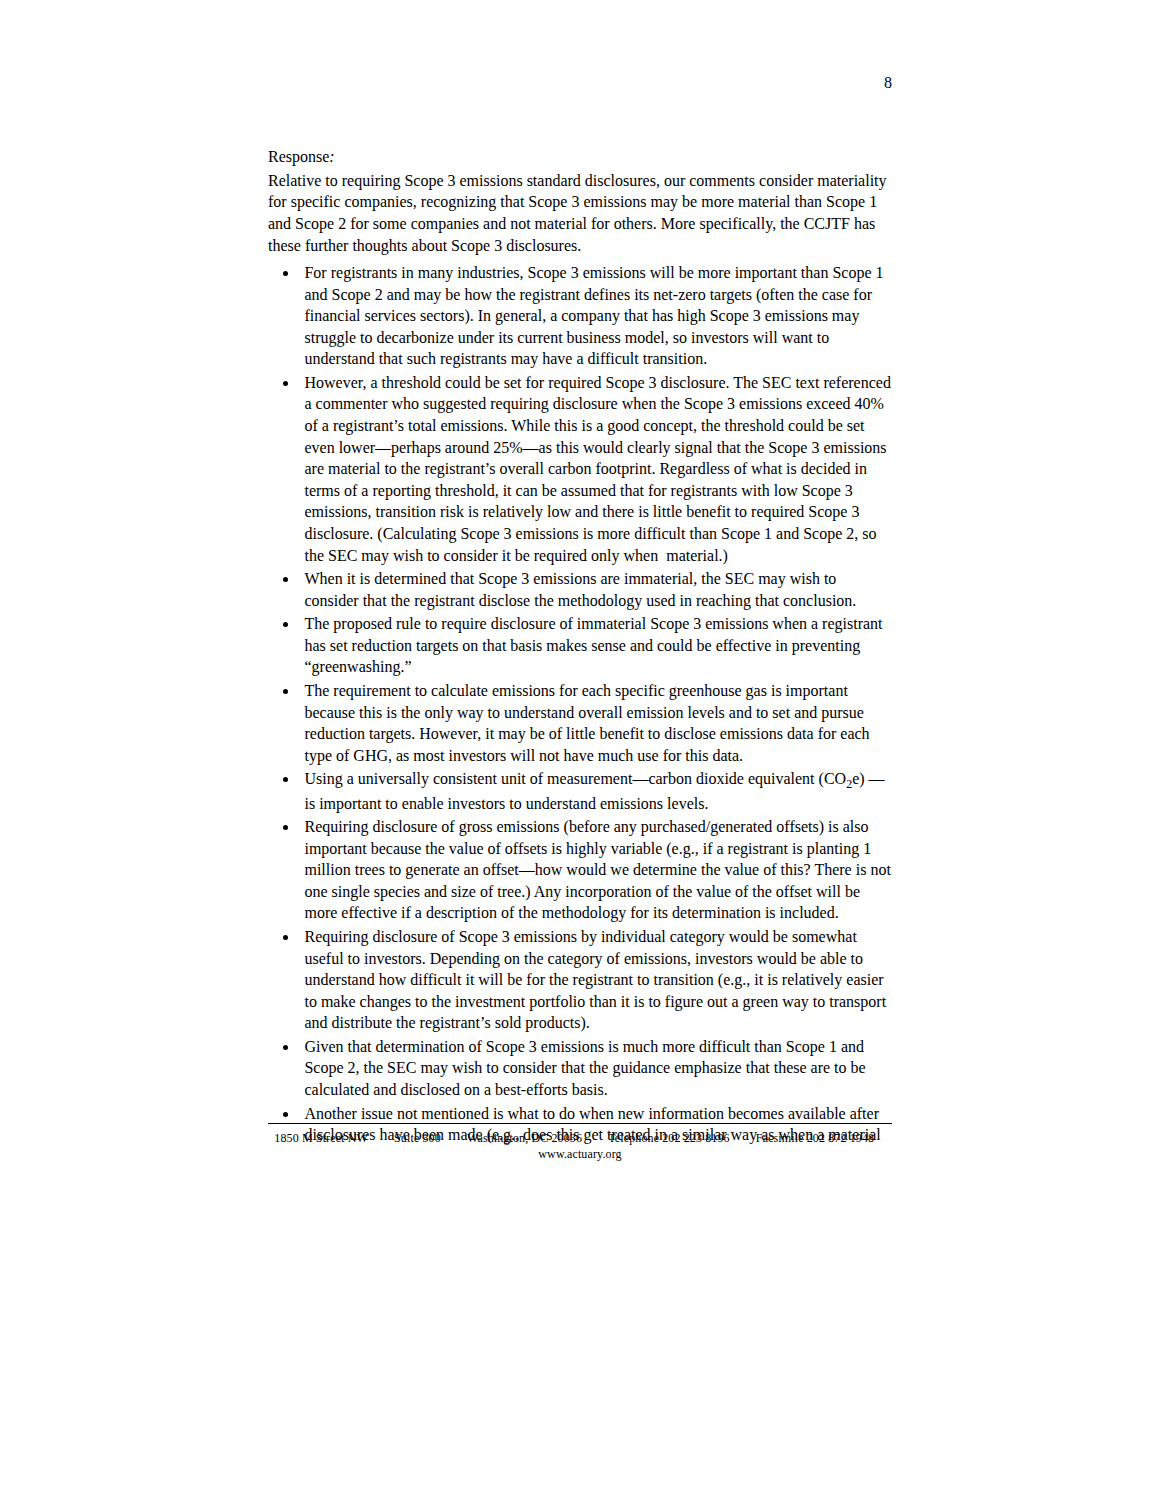8
Response:
Relative to requiring Scope 3 emissions standard disclosures, our comments consider materiality for specific companies, recognizing that Scope 3 emissions may be more material than Scope 1 and Scope 2 for some companies and not material for others. More specifically, the CCJTF has these further thoughts about Scope 3 disclosures.
For registrants in many industries, Scope 3 emissions will be more important than Scope 1 and Scope 2 and may be how the registrant defines its net-zero targets (often the case for financial services sectors). In general, a company that has high Scope 3 emissions may struggle to decarbonize under its current business model, so investors will want to understand that such registrants may have a difficult transition.
However, a threshold could be set for required Scope 3 disclosure. The SEC text referenced a commenter who suggested requiring disclosure when the Scope 3 emissions exceed 40% of a registrant’s total emissions. While this is a good concept, the threshold could be set even lower—perhaps around 25%—as this would clearly signal that the Scope 3 emissions are material to the registrant’s overall carbon footprint. Regardless of what is decided in terms of a reporting threshold, it can be assumed that for registrants with low Scope 3 emissions, transition risk is relatively low and there is little benefit to required Scope 3 disclosure. (Calculating Scope 3 emissions is more difficult than Scope 1 and Scope 2, so the SEC may wish to consider it be required only when material.)
When it is determined that Scope 3 emissions are immaterial, the SEC may wish to consider that the registrant disclose the methodology used in reaching that conclusion.
The proposed rule to require disclosure of immaterial Scope 3 emissions when a registrant has set reduction targets on that basis makes sense and could be effective in preventing “greenwashing.”
The requirement to calculate emissions for each specific greenhouse gas is important because this is the only way to understand overall emission levels and to set and pursue reduction targets. However, it may be of little benefit to disclose emissions data for each type of GHG, as most investors will not have much use for this data.
Using a universally consistent unit of measurement—carbon dioxide equivalent (CO2e) —is important to enable investors to understand emissions levels.
Requiring disclosure of gross emissions (before any purchased/generated offsets) is also important because the value of offsets is highly variable (e.g., if a registrant is planting 1 million trees to generate an offset—how would we determine the value of this? There is not one single species and size of tree.) Any incorporation of the value of the offset will be more effective if a description of the methodology for its determination is included.
Requiring disclosure of Scope 3 emissions by individual category would be somewhat useful to investors. Depending on the category of emissions, investors would be able to understand how difficult it will be for the registrant to transition (e.g., it is relatively easier to make changes to the investment portfolio than it is to figure out a green way to transport and distribute the registrant’s sold products).
Given that determination of Scope 3 emissions is much more difficult than Scope 1 and Scope 2, the SEC may wish to consider that the guidance emphasize that these are to be calculated and disclosed on a best-efforts basis.
Another issue not mentioned is what to do when new information becomes available after disclosures have been made (e.g., does this get treated in a similar way as when a material
1850 M Street NW Suite 300 Washington, DC 20036 Telephone 202 223 8196 Facsimile 202 872 1948 www.actuary.org